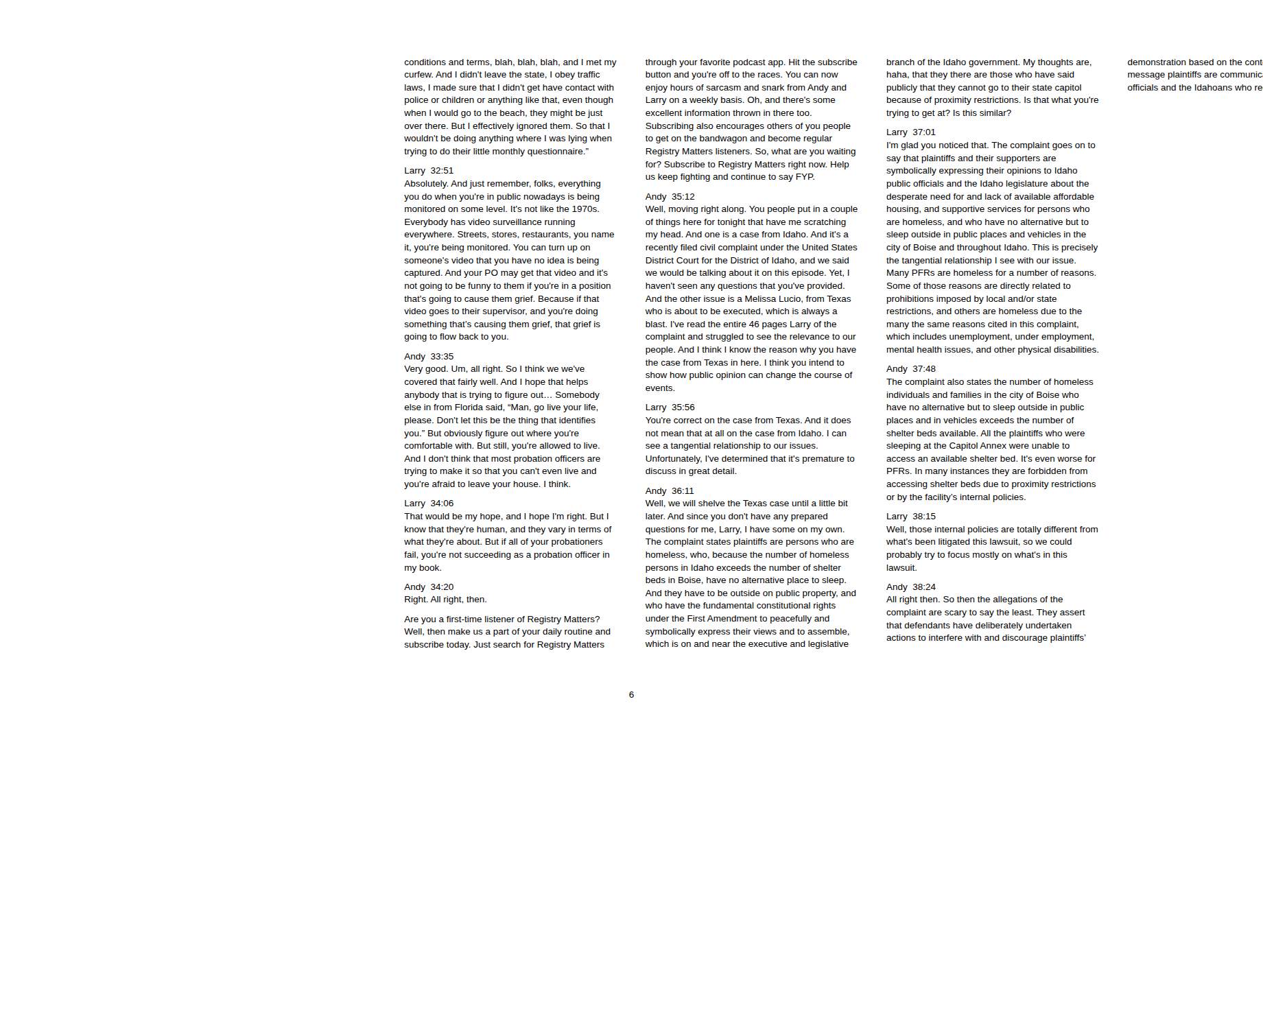conditions and terms, blah, blah, blah, and I met my curfew. And I didn't leave the state, I obey traffic laws, I made sure that I didn't get have contact with police or children or anything like that, even though when I would go to the beach, they might be just over there. But I effectively ignored them. So that I wouldn't be doing anything where I was lying when trying to do their little monthly questionnaire.”
Larry 32:51
Absolutely. And just remember, folks, everything you do when you're in public nowadays is being monitored on some level. It's not like the 1970s. Everybody has video surveillance running everywhere. Streets, stores, restaurants, you name it, you're being monitored. You can turn up on someone's video that you have no idea is being captured. And your PO may get that video and it's not going to be funny to them if you're in a position that's going to cause them grief. Because if that video goes to their supervisor, and you're doing something that’s causing them grief, that grief is going to flow back to you.
Andy 33:35
Very good. Um, all right. So I think we we've covered that fairly well. And I hope that helps anybody that is trying to figure out… Somebody else in from Florida said, “Man, go live your life, please. Don't let this be the thing that identifies you.” But obviously figure out where you're comfortable with. But still, you're allowed to live. And I don't think that most probation officers are trying to make it so that you can't even live and you're afraid to leave your house. I think.
Larry 34:06
That would be my hope, and I hope I'm right. But I know that they're human, and they vary in terms of what they're about. But if all of your probationers fail, you're not succeeding as a probation officer in my book.
Andy 34:20
Right. All right, then.
Are you a first-time listener of Registry Matters? Well, then make us a part of your daily routine and subscribe today. Just search for Registry Matters through your favorite podcast app. Hit the subscribe button and you're off to the races. You can now enjoy hours of sarcasm and snark from Andy and Larry on a weekly basis. Oh, and there's some excellent information thrown in there too. Subscribing also encourages others of you people to get on the bandwagon and become regular Registry Matters listeners. So, what are you waiting for? Subscribe to Registry Matters right now. Help us keep fighting and continue to say FYP.
Andy 35:12
Well, moving right along. You people put in a couple of things here for tonight that have me scratching my head. And one is a case from Idaho. And it's a recently filed civil complaint under the United States District Court for the District of Idaho, and we said we would be talking about it on this episode. Yet, I haven't seen any questions that you've provided. And the other issue is a Melissa Lucio, from Texas who is about to be executed, which is always a blast. I've read the entire 46 pages Larry of the complaint and struggled to see the relevance to our people. And I think I know the reason why you have the case from Texas in here. I think you intend to show how public opinion can change the course of events.
Larry 35:56
You're correct on the case from Texas. And it does not mean that at all on the case from Idaho. I can see a tangential relationship to our issues. Unfortunately, I've determined that it's premature to discuss in great detail.
Andy 36:11
Well, we will shelve the Texas case until a little bit later. And since you don't have any prepared questions for me, Larry, I have some on my own. The complaint states plaintiffs are persons who are homeless, who, because the number of homeless persons in Idaho exceeds the number of shelter beds in Boise, have no alternative place to sleep. And they have to be outside on public property, and who have the fundamental constitutional rights under the First Amendment to peacefully and symbolically express their views and to assemble, which is on and near the executive and legislative branch of the Idaho government. My thoughts are, haha, that they there are those who have said publicly that they cannot go to their state capitol because of proximity restrictions. Is that what you're trying to get at? Is this similar?
Larry 37:01
I'm glad you noticed that. The complaint goes on to say that plaintiffs and their supporters are symbolically expressing their opinions to Idaho public officials and the Idaho legislature about the desperate need for and lack of available affordable housing, and supportive services for persons who are homeless, and who have no alternative but to sleep outside in public places and vehicles in the city of Boise and throughout Idaho. This is precisely the tangential relationship I see with our issue. Many PFRs are homeless for a number of reasons. Some of those reasons are directly related to prohibitions imposed by local and/or state restrictions, and others are homeless due to the many the same reasons cited in this complaint, which includes unemployment, under employment, mental health issues, and other physical disabilities.
Andy 37:48
The complaint also states the number of homeless individuals and families in the city of Boise who have no alternative but to sleep outside in public places and in vehicles exceeds the number of shelter beds available. All the plaintiffs who were sleeping at the Capitol Annex were unable to access an available shelter bed. It's even worse for PFRs. In many instances they are forbidden from accessing shelter beds due to proximity restrictions or by the facility’s internal policies.
Larry 38:15
Well, those internal policies are totally different from what's been litigated this lawsuit, so we could probably try to focus mostly on what's in this lawsuit.
Andy 38:24
All right then. So then the allegations of the complaint are scary to say the least. They assert that defendants have deliberately undertaken actions to interfere with and discourage plaintiffs’ demonstration based on the content of the message plaintiffs are communicating to Idaho officials and the Idahoans who regularly
6